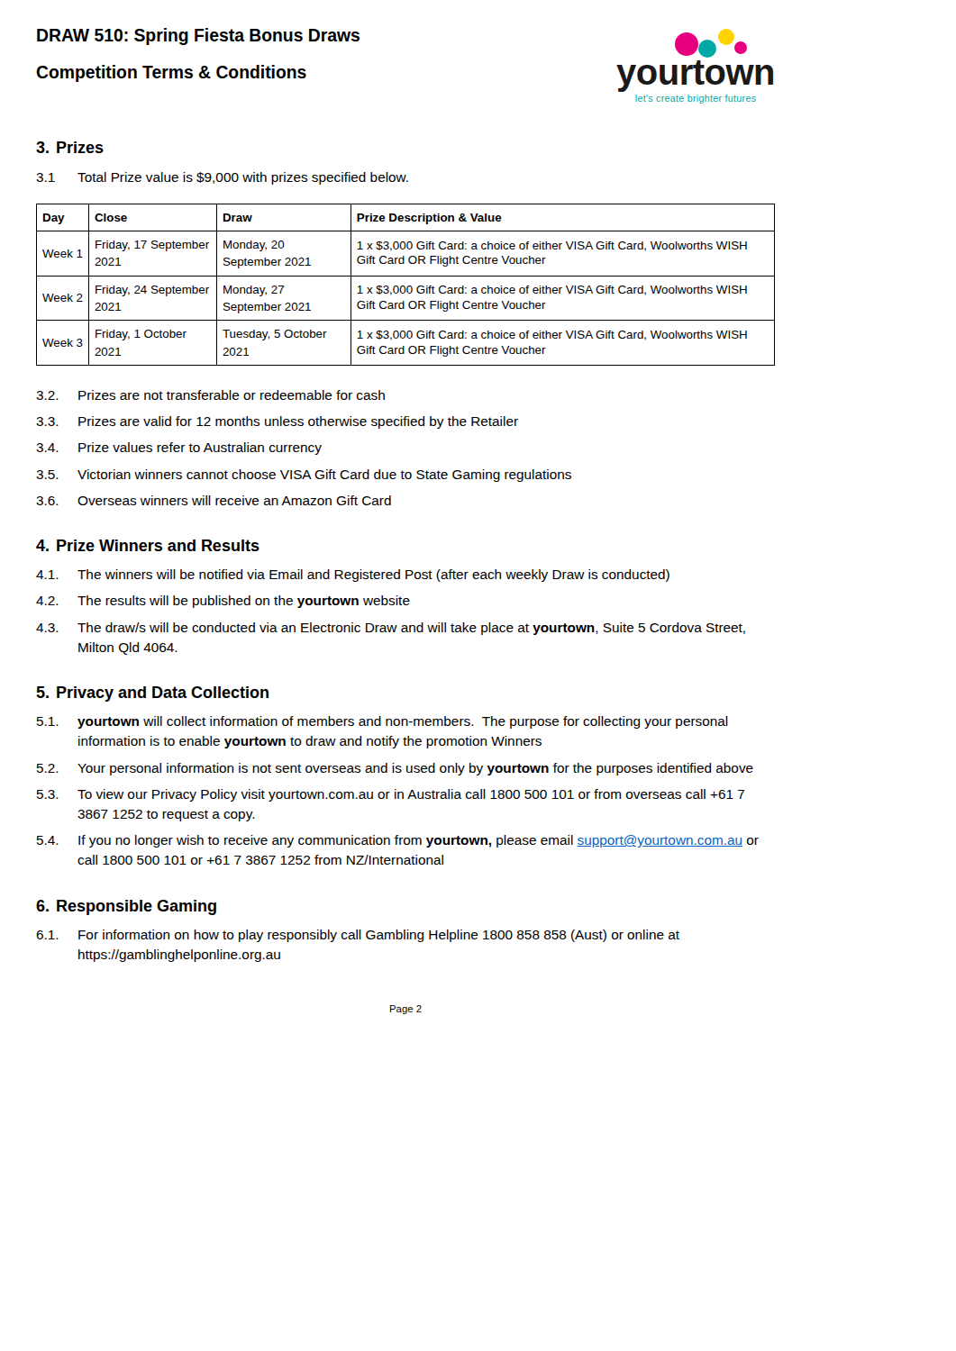DRAW 510: Spring Fiesta Bonus Draws
Competition Terms & Conditions
yourtown
let's create brighter futures
3. Prizes
3.1 Total Prize value is $9,000 with prizes specified below.
| Day | Close | Draw | Prize Description & Value |
| --- | --- | --- | --- |
| Week 1 | Friday, 17 September 2021 | Monday, 20 September 2021 | 1 x $3,000 Gift Card: a choice of either VISA Gift Card, Woolworths WISH Gift Card OR Flight Centre Voucher |
| Week 2 | Friday, 24 September 2021 | Monday, 27 September 2021 | 1 x $3,000 Gift Card: a choice of either VISA Gift Card, Woolworths WISH Gift Card OR Flight Centre Voucher |
| Week 3 | Friday, 1 October 2021 | Tuesday, 5 October 2021 | 1 x $3,000 Gift Card: a choice of either VISA Gift Card, Woolworths WISH Gift Card OR Flight Centre Voucher |
3.2. Prizes are not transferable or redeemable for cash
3.3. Prizes are valid for 12 months unless otherwise specified by the Retailer
3.4. Prize values refer to Australian currency
3.5. Victorian winners cannot choose VISA Gift Card due to State Gaming regulations
3.6. Overseas winners will receive an Amazon Gift Card
4. Prize Winners and Results
4.1. The winners will be notified via Email and Registered Post (after each weekly Draw is conducted)
4.2. The results will be published on the yourtown website
4.3. The draw/s will be conducted via an Electronic Draw and will take place at yourtown, Suite 5 Cordova Street, Milton Qld 4064.
5. Privacy and Data Collection
5.1. yourtown will collect information of members and non-members. The purpose for collecting your personal information is to enable yourtown to draw and notify the promotion Winners
5.2. Your personal information is not sent overseas and is used only by yourtown for the purposes identified above
5.3. To view our Privacy Policy visit yourtown.com.au or in Australia call 1800 500 101 or from overseas call +61 7 3867 1252 to request a copy.
5.4. If you no longer wish to receive any communication from yourtown, please email support@yourtown.com.au or call 1800 500 101 or +61 7 3867 1252 from NZ/International
6. Responsible Gaming
6.1. For information on how to play responsibly call Gambling Helpline 1800 858 858 (Aust) or online at https://gamblinghelponline.org.au
Page 2